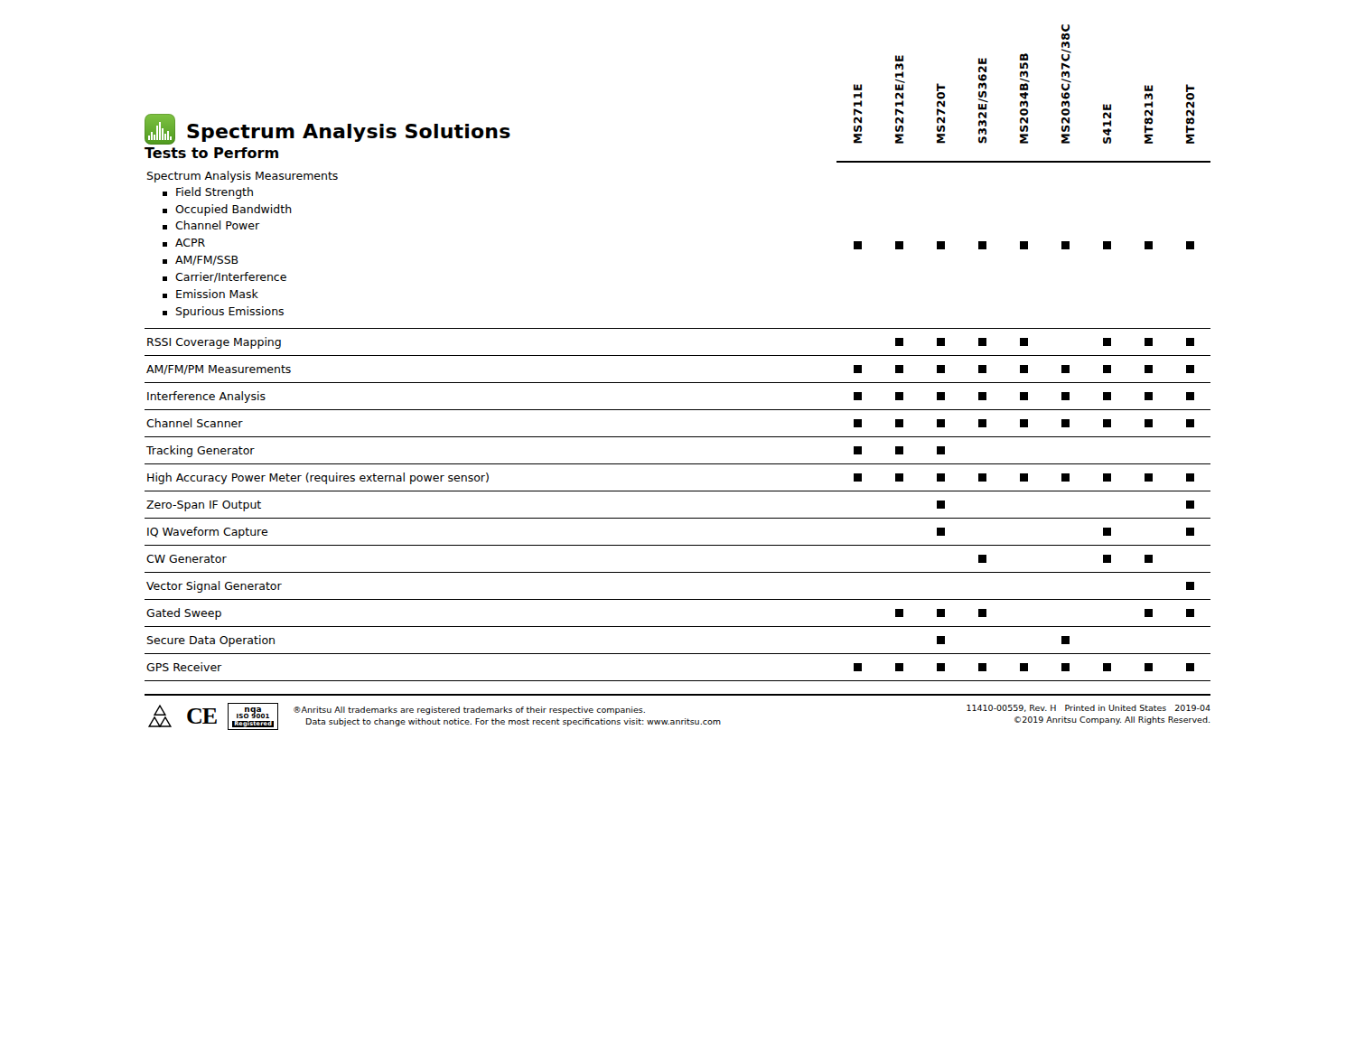| Spectrum Analysis Solutions | MS2711E | MS2712E/13E | MS2720T | S332E/S362E | MS2034B/35B | MS2036C/37C/38C | S412E | MT8213E | MT8220T |
| --- | --- | --- | --- | --- | --- | --- | --- | --- | --- |
| Tests to Perform | |
| Spectrum Analysis Measurements Field Strength Occupied Bandwidth Channel Power ACPR AM/FM/SSB Carrier/Interference Emission Mask Spurious Emissions | | | | | | | | | |
| RSSI Coverage Mapping | | | | | | | | | |
| AM/FM/PM Measurements | | | | | | | | | |
| Interference Analysis | | | | | | | | | |
| Channel Scanner | | | | | | | | | |
| Tracking Generator | | | | | | | | | |
| High Accuracy Power Meter (requires external power sensor) | | | | | | | | | |
| Zero-Span IF Output | | | | | | | | | |
| IQ Waveform Capture | | | | | | | | | |
| CW Generator | | | | | | | | | |
| Vector Signal Generator | | | | | | | | | |
| Gated Sweep | | | | | | | | | |
| Secure Data Operation | | | | | | | | | |
| GPS Receiver | | | | | | | | | |
CE
nqa ISO 9001 Registered
®Anritsu All trademarks are registered trademarks of their respective companies.
Data subject to change without notice. For the most recent specifications visit: www.anritsu.com
11410-00559, Rev. H Printed in United States 2019-04
©2019 Anritsu Company. All Rights Reserved.